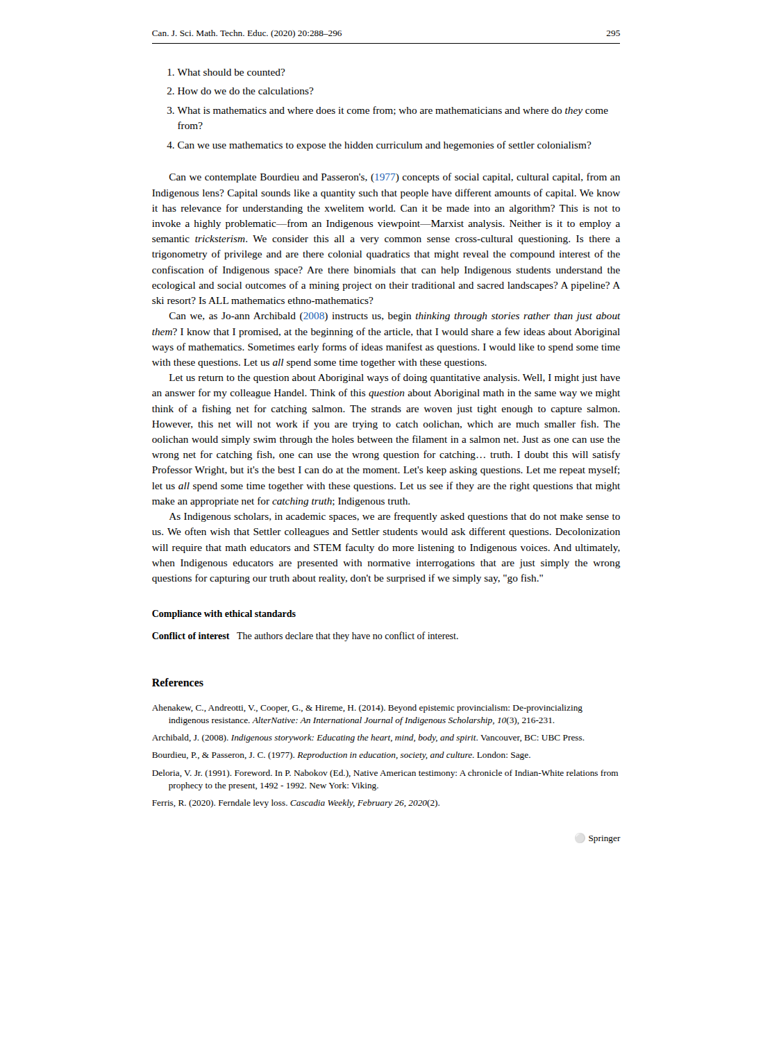Can. J. Sci. Math. Techn. Educ. (2020) 20:288–296 295
What should be counted?
How do we do the calculations?
What is mathematics and where does it come from; who are mathematicians and where do they come from?
Can we use mathematics to expose the hidden curriculum and hegemonies of settler colonialism?
Can we contemplate Bourdieu and Passeron's, (1977) concepts of social capital, cultural capital, from an Indigenous lens? Capital sounds like a quantity such that people have different amounts of capital. We know it has relevance for understanding the xwelitem world. Can it be made into an algorithm? This is not to invoke a highly problematic—from an Indigenous viewpoint—Marxist analysis. Neither is it to employ a semantic tricksterism. We consider this all a very common sense cross-cultural questioning. Is there a trigonometry of privilege and are there colonial quadratics that might reveal the compound interest of the confiscation of Indigenous space? Are there binomials that can help Indigenous students understand the ecological and social outcomes of a mining project on their traditional and sacred landscapes? A pipeline? A ski resort? Is ALL mathematics ethno-mathematics?
Can we, as Jo-ann Archibald (2008) instructs us, begin thinking through stories rather than just about them? I know that I promised, at the beginning of the article, that I would share a few ideas about Aboriginal ways of mathematics. Sometimes early forms of ideas manifest as questions. I would like to spend some time with these questions. Let us all spend some time together with these questions.
Let us return to the question about Aboriginal ways of doing quantitative analysis. Well, I might just have an answer for my colleague Handel. Think of this question about Aboriginal math in the same way we might think of a fishing net for catching salmon. The strands are woven just tight enough to capture salmon. However, this net will not work if you are trying to catch oolichan, which are much smaller fish. The oolichan would simply swim through the holes between the filament in a salmon net. Just as one can use the wrong net for catching fish, one can use the wrong question for catching… truth. I doubt this will satisfy Professor Wright, but it's the best I can do at the moment. Let's keep asking questions. Let me repeat myself; let us all spend some time together with these questions. Let us see if they are the right questions that might make an appropriate net for catching truth; Indigenous truth.
As Indigenous scholars, in academic spaces, we are frequently asked questions that do not make sense to us. We often wish that Settler colleagues and Settler students would ask different questions. Decolonization will require that math educators and STEM faculty do more listening to Indigenous voices. And ultimately, when Indigenous educators are presented with normative interrogations that are just simply the wrong questions for capturing our truth about reality, don't be surprised if we simply say, "go fish."
Compliance with ethical standards
Conflict of interest The authors declare that they have no conflict of interest.
References
Ahenakew, C., Andreotti, V., Cooper, G., & Hireme, H. (2014). Beyond epistemic provincialism: De-provincializing indigenous resistance. AlterNative: An International Journal of Indigenous Scholarship, 10(3), 216-231.
Archibald, J. (2008). Indigenous storywork: Educating the heart, mind, body, and spirit. Vancouver, BC: UBC Press.
Bourdieu, P., & Passeron, J. C. (1977). Reproduction in education, society, and culture. London: Sage.
Deloria, V. Jr. (1991). Foreword. In P. Nabokov (Ed.), Native American testimony: A chronicle of Indian-White relations from prophecy to the present, 1492 - 1992. New York: Viking.
Ferris, R. (2020). Ferndale levy loss. Cascadia Weekly, February 26, 2020(2).
⚪ Springer